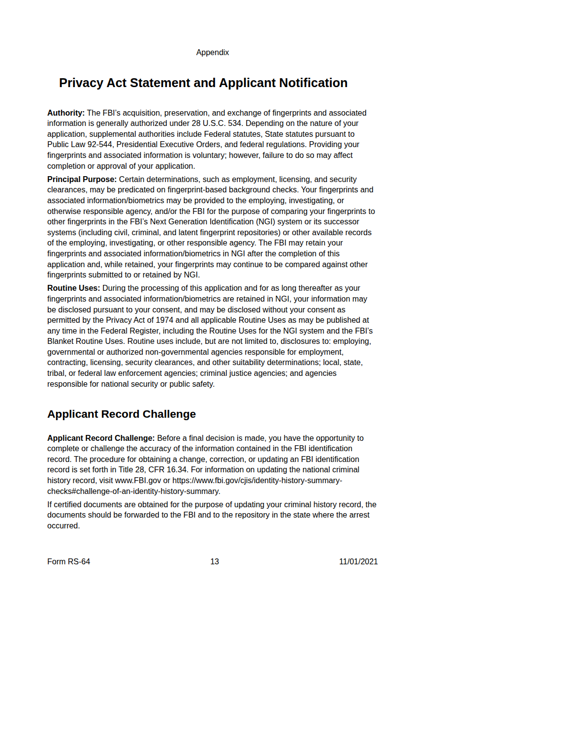Appendix
Privacy Act Statement and Applicant Notification
Authority: The FBI’s acquisition, preservation, and exchange of fingerprints and associated information is generally authorized under 28 U.S.C. 534. Depending on the nature of your application, supplemental authorities include Federal statutes, State statutes pursuant to Public Law 92-544, Presidential Executive Orders, and federal regulations. Providing your fingerprints and associated information is voluntary; however, failure to do so may affect completion or approval of your application.
Principal Purpose: Certain determinations, such as employment, licensing, and security clearances, may be predicated on fingerprint-based background checks. Your fingerprints and associated information/biometrics may be provided to the employing, investigating, or otherwise responsible agency, and/or the FBI for the purpose of comparing your fingerprints to other fingerprints in the FBI’s Next Generation Identification (NGI) system or its successor systems (including civil, criminal, and latent fingerprint repositories) or other available records of the employing, investigating, or other responsible agency. The FBI may retain your fingerprints and associated information/biometrics in NGI after the completion of this application and, while retained, your fingerprints may continue to be compared against other fingerprints submitted to or retained by NGI.
Routine Uses: During the processing of this application and for as long thereafter as your fingerprints and associated information/biometrics are retained in NGI, your information may be disclosed pursuant to your consent, and may be disclosed without your consent as permitted by the Privacy Act of 1974 and all applicable Routine Uses as may be published at any time in the Federal Register, including the Routine Uses for the NGI system and the FBI’s Blanket Routine Uses. Routine uses include, but are not limited to, disclosures to: employing, governmental or authorized non-governmental agencies responsible for employment, contracting, licensing, security clearances, and other suitability determinations; local, state, tribal, or federal law enforcement agencies; criminal justice agencies; and agencies responsible for national security or public safety.
Applicant Record Challenge
Applicant Record Challenge: Before a final decision is made, you have the opportunity to complete or challenge the accuracy of the information contained in the FBI identification record. The procedure for obtaining a change, correction, or updating an FBI identification record is set forth in Title 28, CFR 16.34. For information on updating the national criminal history record, visit www.FBI.gov or https://www.fbi.gov/cjis/identity-history-summary-checks#challenge-of-an-identity-history-summary.
If certified documents are obtained for the purpose of updating your criminal history record, the documents should be forwarded to the FBI and to the repository in the state where the arrest occurred.
Form RS-64 13 11/01/2021